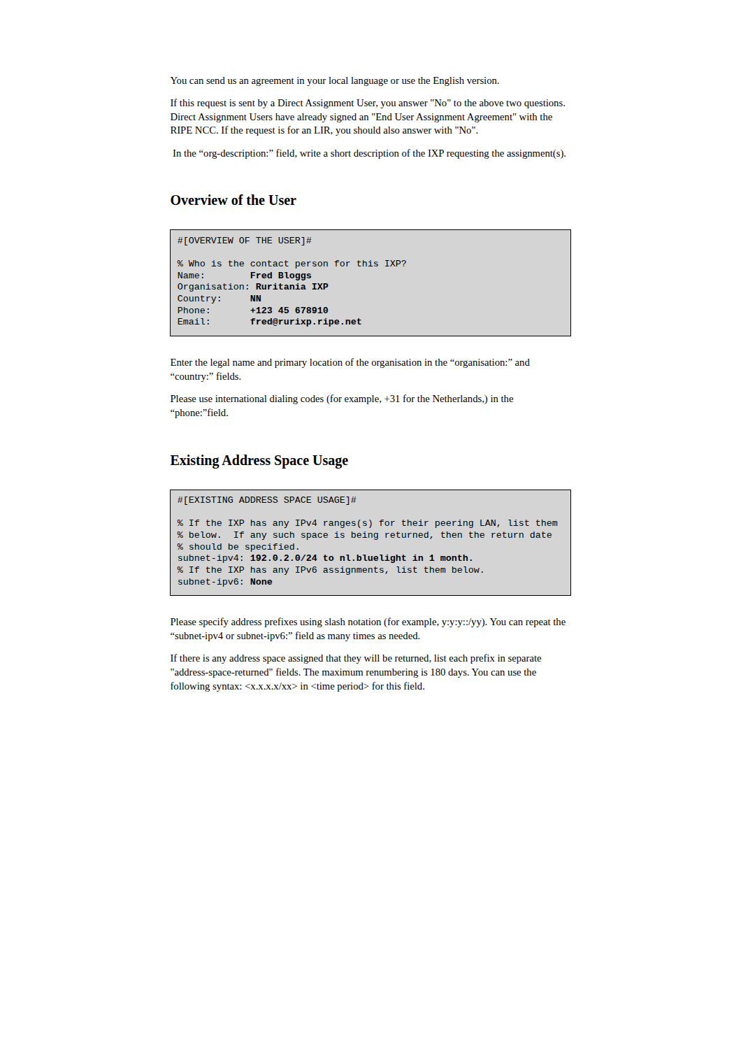You can send us an agreement in your local language or use the English version.
If this request is sent by a Direct Assignment User, you answer "No" to the above two questions. Direct Assignment Users have already signed an "End User Assignment Agreement" with the RIPE NCC. If the request is for an LIR, you should also answer with "No".
In the “org-description:” field, write a short description of the IXP requesting the assignment(s).
Overview of the User
#[OVERVIEW OF THE USER]# % Who is the contact person for this IXP? Name: Fred Bloggs Organisation: Ruritania IXP Country: NN Phone: +123 45 678910 Email: fred@rurixp.ripe.net
Enter the legal name and primary location of the organisation in the “organisation:” and “country:” fields.
Please use international dialing codes (for example, +31 for the Netherlands,) in the “phone:”field.
Existing Address Space Usage
#[EXISTING ADDRESS SPACE USAGE]# % If the IXP has any IPv4 ranges(s) for their peering LAN, list them % below. If any such space is being returned, then the return date % should be specified. subnet-ipv4: 192.0.2.0/24 to nl.bluelight in 1 month. % If the IXP has any IPv6 assignments, list them below. subnet-ipv6: None
Please specify address prefixes using slash notation (for example, y:y:y::/yy). You can repeat the “subnet-ipv4 or subnet-ipv6:” field as many times as needed.
If there is any address space assigned that they will be returned, list each prefix in separate "address-space-returned" fields. The maximum renumbering is 180 days. You can use the following syntax: <x.x.x.x/xx> in <time period> for this field.